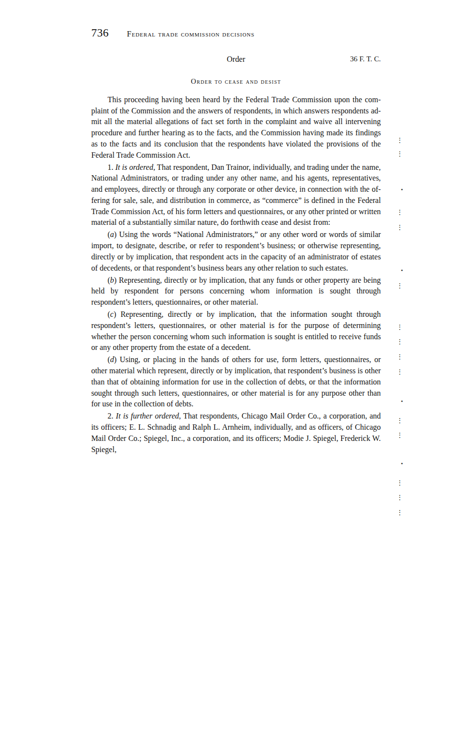736 Federal Trade Commission Decisions
Order 36 F. T. C.
Order to Cease and Desist
This proceeding having been heard by the Federal Trade Commission upon the complaint of the Commission and the answers of respondents, in which answers respondents admit all the material allegations of fact set forth in the complaint and waive all intervening procedure and further hearing as to the facts, and the Commission having made its findings as to the facts and its conclusion that the respondents have violated the provisions of the Federal Trade Commission Act.
1. It is ordered, That respondent, Dan Trainor, individually, and trading under the name, National Administrators, or trading under any other name, and his agents, representatives, and employees, directly or through any corporate or other device, in connection with the offering for sale, sale, and distribution in commerce, as “commerce” is defined in the Federal Trade Commission Act, of his form letters and questionnaires, or any other printed or written material of a substantially similar nature, do forthwith cease and desist from:
(a) Using the words “National Administrators,” or any other word or words of similar import, to designate, describe, or refer to respondent’s business; or otherwise representing, directly or by implication, that respondent acts in the capacity of an administrator of estates of decedents, or that respondent’s business bears any other relation to such estates.
(b) Representing, directly or by implication, that any funds or other property are being held by respondent for persons concerning whom information is sought through respondent’s letters, questionnaires, or other material.
(c) Representing, directly or by implication, that the information sought through respondent’s letters, questionnaires, or other material is for the purpose of determining whether the person concerning whom such information is sought is entitled to receive funds or any other property from the estate of a decedent.
(d) Using, or placing in the hands of others for use, form letters, questionnaires, or other material which represent, directly or by implication, that respondent’s business is other than that of obtaining information for use in the collection of debts, or that the information sought through such letters, questionnaires, or other material is for any purpose other than for use in the collection of debts.
2. It is further ordered, That respondents, Chicago Mail Order Co., a corporation, and its officers; E. L. Schnadig and Ralph L. Arnheim, individually, and as officers, of Chicago Mail Order Co.; Spiegel, Inc., a corporation, and its officers; Modie J. Spiegel, Frederick W. Spiegel,
⋮ ⋮ • ⋮ ⋮ • ⋮ ⋮ ⋮ ⋮ ⋮ • ⋮ ⋮ • ⋮ ⋮ ⋮